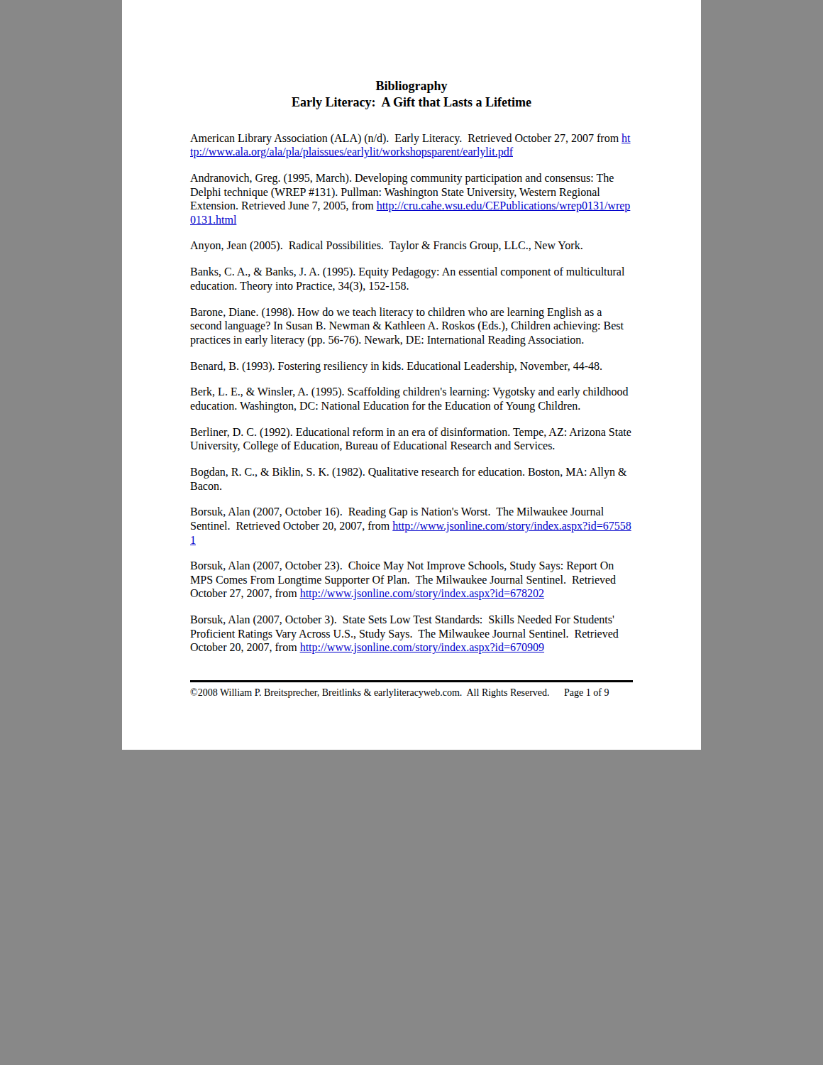Bibliography
Early Literacy: A Gift that Lasts a Lifetime
American Library Association (ALA) (n/d). Early Literacy. Retrieved October 27, 2007 from http://www.ala.org/ala/pla/plaissues/earlylit/workshopsparent/earlylit.pdf
Andranovich, Greg. (1995, March). Developing community participation and consensus: The Delphi technique (WREP #131). Pullman: Washington State University, Western Regional Extension. Retrieved June 7, 2005, from http://cru.cahe.wsu.edu/CEPublications/wrep0131/wrep0131.html
Anyon, Jean (2005). Radical Possibilities. Taylor & Francis Group, LLC., New York.
Banks, C. A., & Banks, J. A. (1995). Equity Pedagogy: An essential component of multicultural education. Theory into Practice, 34(3), 152-158.
Barone, Diane. (1998). How do we teach literacy to children who are learning English as a second language? In Susan B. Newman & Kathleen A. Roskos (Eds.), Children achieving: Best practices in early literacy (pp. 56-76). Newark, DE: International Reading Association.
Benard, B. (1993). Fostering resiliency in kids. Educational Leadership, November, 44-48.
Berk, L. E., & Winsler, A. (1995). Scaffolding children's learning: Vygotsky and early childhood education. Washington, DC: National Education for the Education of Young Children.
Berliner, D. C. (1992). Educational reform in an era of disinformation. Tempe, AZ: Arizona State University, College of Education, Bureau of Educational Research and Services.
Bogdan, R. C., & Biklin, S. K. (1982). Qualitative research for education. Boston, MA: Allyn & Bacon.
Borsuk, Alan (2007, October 16). Reading Gap is Nation's Worst. The Milwaukee Journal Sentinel. Retrieved October 20, 2007, from http://www.jsonline.com/story/index.aspx?id=675581
Borsuk, Alan (2007, October 23). Choice May Not Improve Schools, Study Says: Report On MPS Comes From Longtime Supporter Of Plan. The Milwaukee Journal Sentinel. Retrieved October 27, 2007, from http://www.jsonline.com/story/index.aspx?id=678202
Borsuk, Alan (2007, October 3). State Sets Low Test Standards: Skills Needed For Students' Proficient Ratings Vary Across U.S., Study Says. The Milwaukee Journal Sentinel. Retrieved October 20, 2007, from http://www.jsonline.com/story/index.aspx?id=670909
©2008 William P. Breitsprecher, Breitlinks & earlyliteracyweb.com. All Rights Reserved. Page 1 of 9